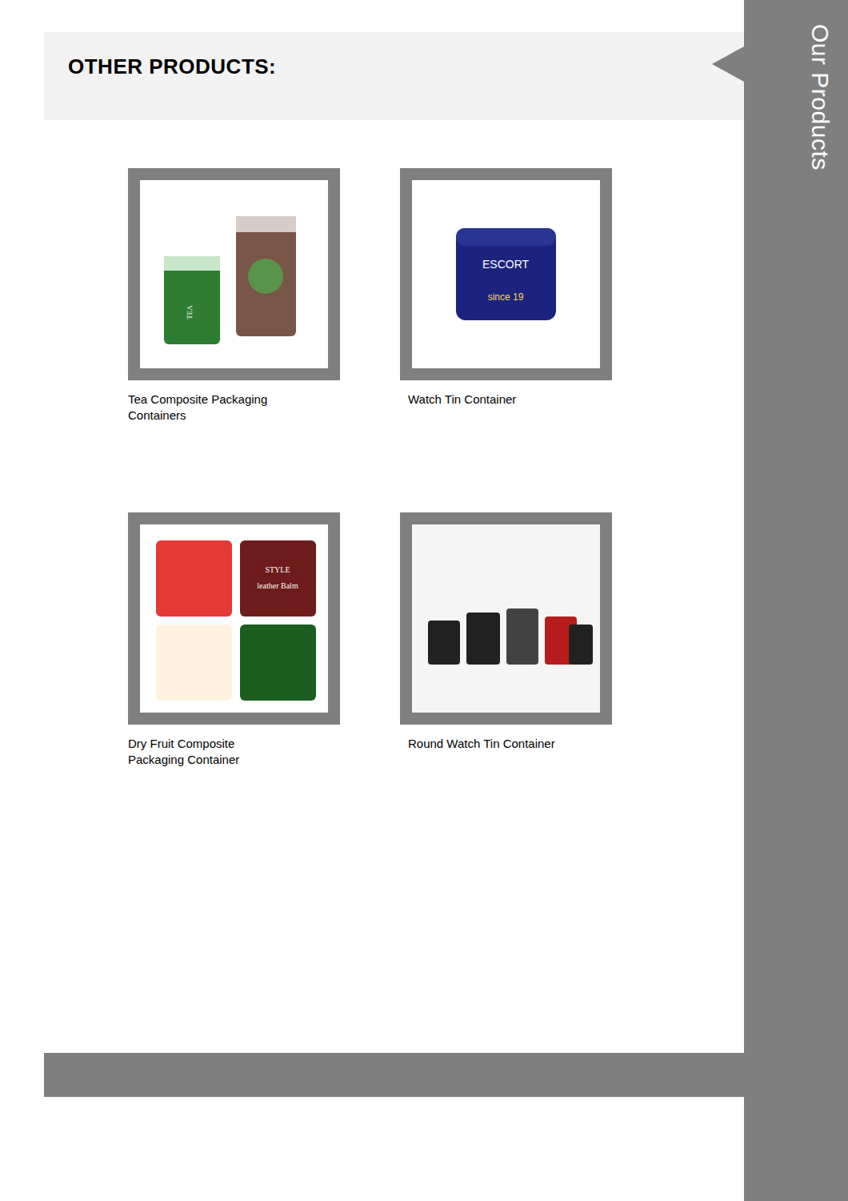OTHER PRODUCTS:
Tea Composite Packaging
Containers
Watch Tin Container
Dry Fruit Composite
Packaging Container
Round Watch Tin Container
Our Products